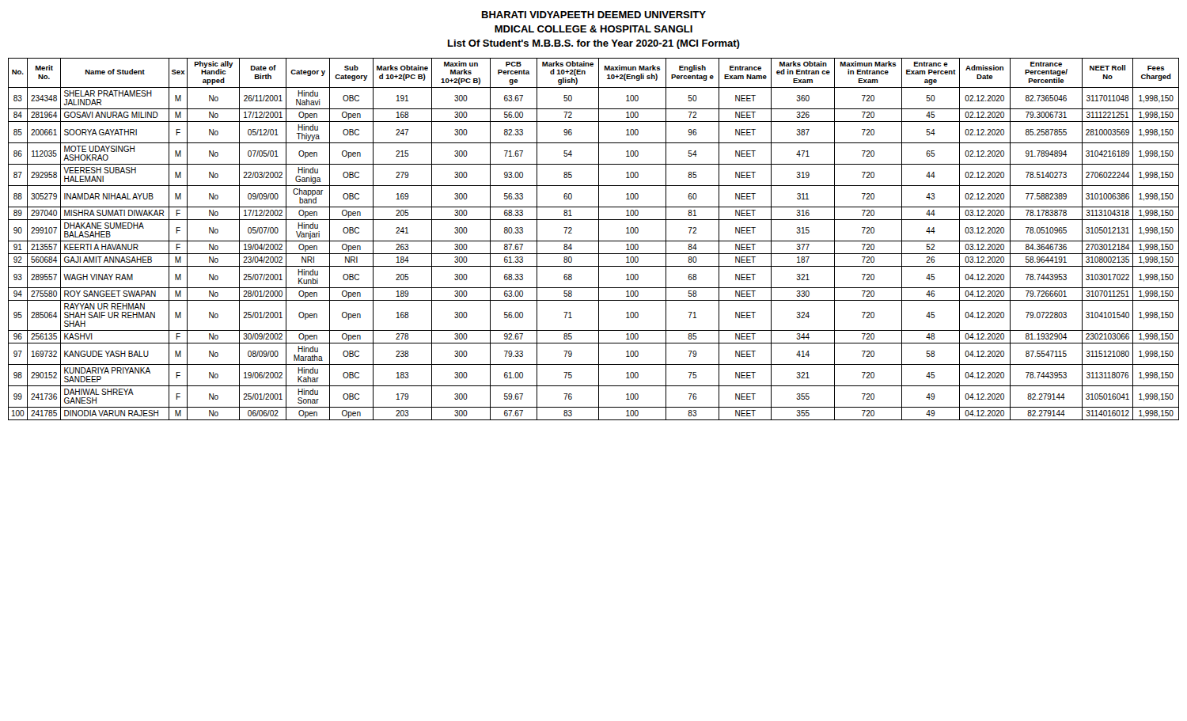BHARATI VIDYAPEETH DEEMED UNIVERSITY
MDICAL COLLEGE & HOSPITAL SANGLI
List Of Student's M.B.B.S. for the Year 2020-21 (MCI Format)
| No. | Merit No. | Name of Student | Sex | Physic ally Handic apped | Date of Birth | Categor y | Sub Category | Marks Obtaine d 10+2(PC B) | Maxim un Marks 10+2(PC B) | PCB Percenta ge | Marks Obtaine d 10+2(En glish) | Maximun Marks 10+2(Engli sh) | English Percentag e | Entrance Exam Name | Marks Obtain ed in Entran ce Exam | Maximun Marks in Entrance Exam | Entranc e Exam Percent age | Admission Date | Entrance Percentage/ Percentile | NEET Roll No | Fees Charged |
| --- | --- | --- | --- | --- | --- | --- | --- | --- | --- | --- | --- | --- | --- | --- | --- | --- | --- | --- | --- | --- | --- |
| 83 | 234348 | SHELAR PRATHAMESH JALINDAR | M | No | 26/11/2001 | Hindu Nahavi | OBC | 191 | 300 | 63.67 | 50 | 100 | 50 | NEET | 360 | 720 | 50 | 02.12.2020 | 82.7365046 | 3117011048 | 1,998,150 |
| 84 | 281964 | GOSAVI ANURAG MILIND | M | No | 17/12/2001 | Open | Open | 168 | 300 | 56.00 | 72 | 100 | 72 | NEET | 326 | 720 | 45 | 02.12.2020 | 79.3006731 | 3111221251 | 1,998,150 |
| 85 | 200661 | SOORYA GAYATHRI | F | No | 05/12/01 | Hindu Thiyya | OBC | 247 | 300 | 82.33 | 96 | 100 | 96 | NEET | 387 | 720 | 54 | 02.12.2020 | 85.2587855 | 2810003569 | 1,998,150 |
| 86 | 112035 | MOTE UDAYSINGH ASHOKRAO | M | No | 07/05/01 | Open | Open | 215 | 300 | 71.67 | 54 | 100 | 54 | NEET | 471 | 720 | 65 | 02.12.2020 | 91.7894894 | 3104216189 | 1,998,150 |
| 87 | 292958 | VEERESH SUBASH HALEMANI | M | No | 22/03/2002 | Hindu Ganiga | OBC | 279 | 300 | 93.00 | 85 | 100 | 85 | NEET | 319 | 720 | 44 | 02.12.2020 | 78.5140273 | 2706022244 | 1,998,150 |
| 88 | 305279 | INAMDAR NIHAAL AYUB | M | No | 09/09/00 | Chappar band | OBC | 169 | 300 | 56.33 | 60 | 100 | 60 | NEET | 311 | 720 | 43 | 02.12.2020 | 77.5882389 | 3101006386 | 1,998,150 |
| 89 | 297040 | MISHRA SUMATI DIWAKAR | F | No | 17/12/2002 | Open | Open | 205 | 300 | 68.33 | 81 | 100 | 81 | NEET | 316 | 720 | 44 | 03.12.2020 | 78.1783878 | 3113104318 | 1,998,150 |
| 90 | 299107 | DHAKANE SUMEDHA BALASAHEB | F | No | 05/07/00 | Hindu Vanjari | OBC | 241 | 300 | 80.33 | 72 | 100 | 72 | NEET | 315 | 720 | 44 | 03.12.2020 | 78.0510965 | 3105012131 | 1,998,150 |
| 91 | 213557 | KEERTI A HAVANUR | F | No | 19/04/2002 | Open | Open | 263 | 300 | 87.67 | 84 | 100 | 84 | NEET | 377 | 720 | 52 | 03.12.2020 | 84.3646736 | 2703012184 | 1,998,150 |
| 92 | 560684 | GAJI AMIT ANNASAHEB | M | No | 23/04/2002 | NRI | NRI | 184 | 300 | 61.33 | 80 | 100 | 80 | NEET | 187 | 720 | 26 | 03.12.2020 | 58.9644191 | 3108002135 | 1,998,150 |
| 93 | 289557 | WAGH VINAY RAM | M | No | 25/07/2001 | Hindu Kunbi | OBC | 205 | 300 | 68.33 | 68 | 100 | 68 | NEET | 321 | 720 | 45 | 04.12.2020 | 78.7443953 | 3103017022 | 1,998,150 |
| 94 | 275580 | ROY SANGEET SWAPAN | M | No | 28/01/2000 | Open | Open | 189 | 300 | 63.00 | 58 | 100 | 58 | NEET | 330 | 720 | 46 | 04.12.2020 | 79.7266601 | 3107011251 | 1,998,150 |
| 95 | 285064 | RAYYAN UR REHMAN SHAH SAIF UR REHMAN SHAH | M | No | 25/01/2001 | Open | Open | 168 | 300 | 56.00 | 71 | 100 | 71 | NEET | 324 | 720 | 45 | 04.12.2020 | 79.0722803 | 3104101540 | 1,998,150 |
| 96 | 256135 | KASHVI | F | No | 30/09/2002 | Open | Open | 278 | 300 | 92.67 | 85 | 100 | 85 | NEET | 344 | 720 | 48 | 04.12.2020 | 81.1932904 | 2302103066 | 1,998,150 |
| 97 | 169732 | KANGUDE YASH BALU | M | No | 08/09/00 | Hindu Maratha | OBC | 238 | 300 | 79.33 | 79 | 100 | 79 | NEET | 414 | 720 | 58 | 04.12.2020 | 87.5547115 | 3115121080 | 1,998,150 |
| 98 | 290152 | KUNDARIYA PRIYANKA SANDEEP | F | No | 19/06/2002 | Hindu Kahar | OBC | 183 | 300 | 61.00 | 75 | 100 | 75 | NEET | 321 | 720 | 45 | 04.12.2020 | 78.7443953 | 3113118076 | 1,998,150 |
| 99 | 241736 | DAHIWAL SHREYA GANESH | F | No | 25/01/2001 | Hindu Sonar | OBC | 179 | 300 | 59.67 | 76 | 100 | 76 | NEET | 355 | 720 | 49 | 04.12.2020 | 82.279144 | 3105016041 | 1,998,150 |
| 100 | 241785 | DINODIA VARUN RAJESH | M | No | 06/06/02 | Open | Open | 203 | 300 | 67.67 | 83 | 100 | 83 | NEET | 355 | 720 | 49 | 04.12.2020 | 82.279144 | 3114016012 | 1,998,150 |